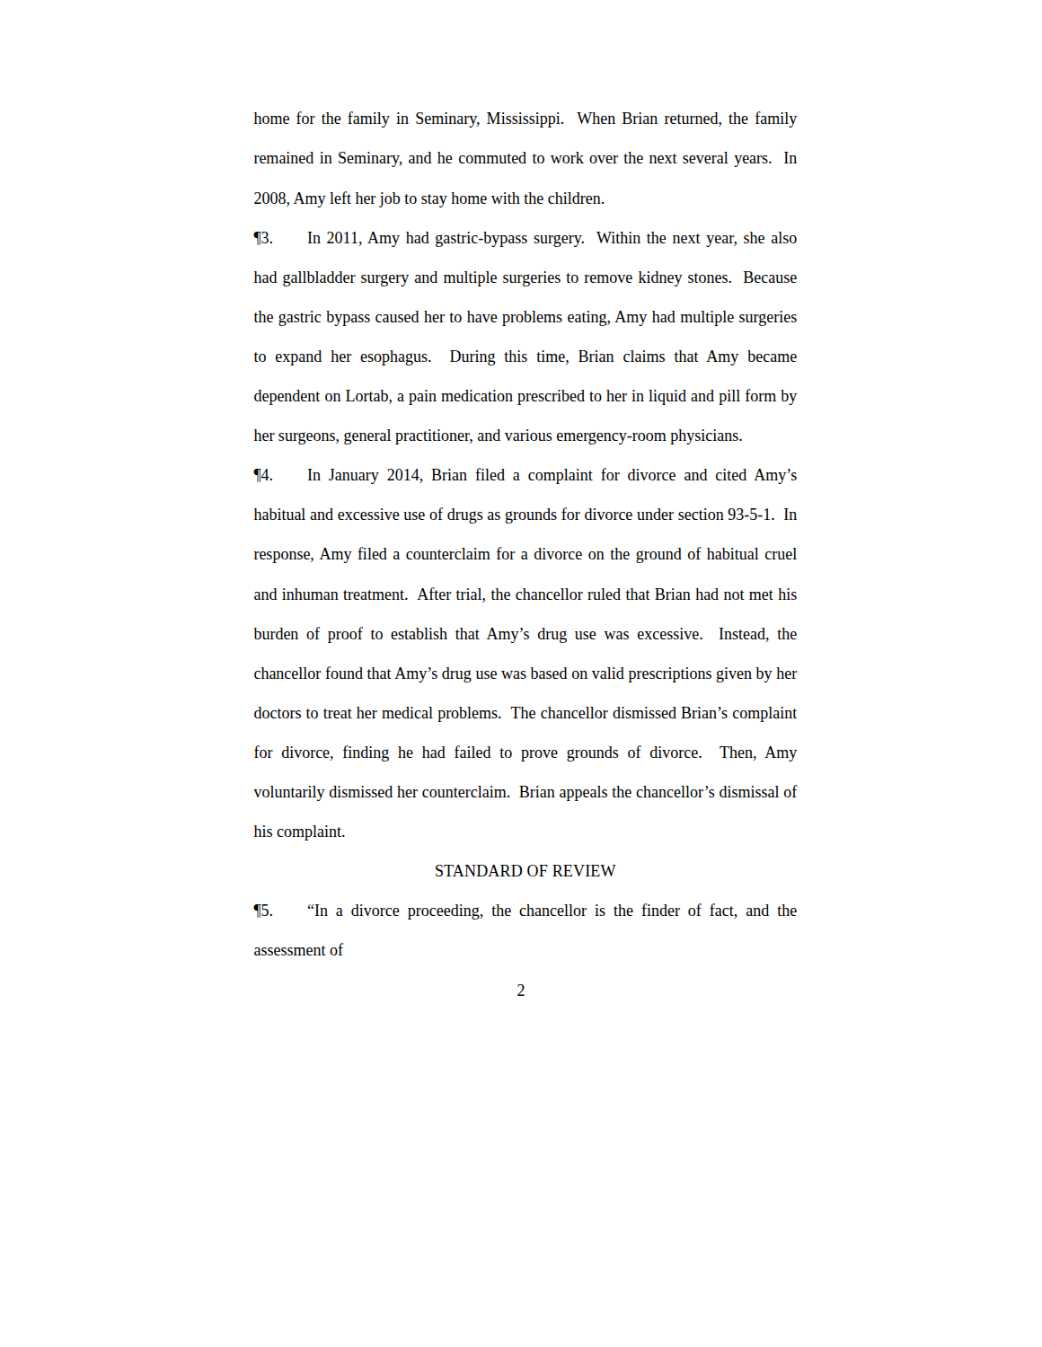home for the family in Seminary, Mississippi. When Brian returned, the family remained in Seminary, and he commuted to work over the next several years. In 2008, Amy left her job to stay home with the children.
¶3. In 2011, Amy had gastric-bypass surgery. Within the next year, she also had gallbladder surgery and multiple surgeries to remove kidney stones. Because the gastric bypass caused her to have problems eating, Amy had multiple surgeries to expand her esophagus. During this time, Brian claims that Amy became dependent on Lortab, a pain medication prescribed to her in liquid and pill form by her surgeons, general practitioner, and various emergency-room physicians.
¶4. In January 2014, Brian filed a complaint for divorce and cited Amy’s habitual and excessive use of drugs as grounds for divorce under section 93-5-1. In response, Amy filed a counterclaim for a divorce on the ground of habitual cruel and inhuman treatment. After trial, the chancellor ruled that Brian had not met his burden of proof to establish that Amy’s drug use was excessive. Instead, the chancellor found that Amy’s drug use was based on valid prescriptions given by her doctors to treat her medical problems. The chancellor dismissed Brian’s complaint for divorce, finding he had failed to prove grounds of divorce. Then, Amy voluntarily dismissed her counterclaim. Brian appeals the chancellor’s dismissal of his complaint.
STANDARD OF REVIEW
¶5.“In a divorce proceeding, the chancellor is the finder of fact, and the assessment of
2